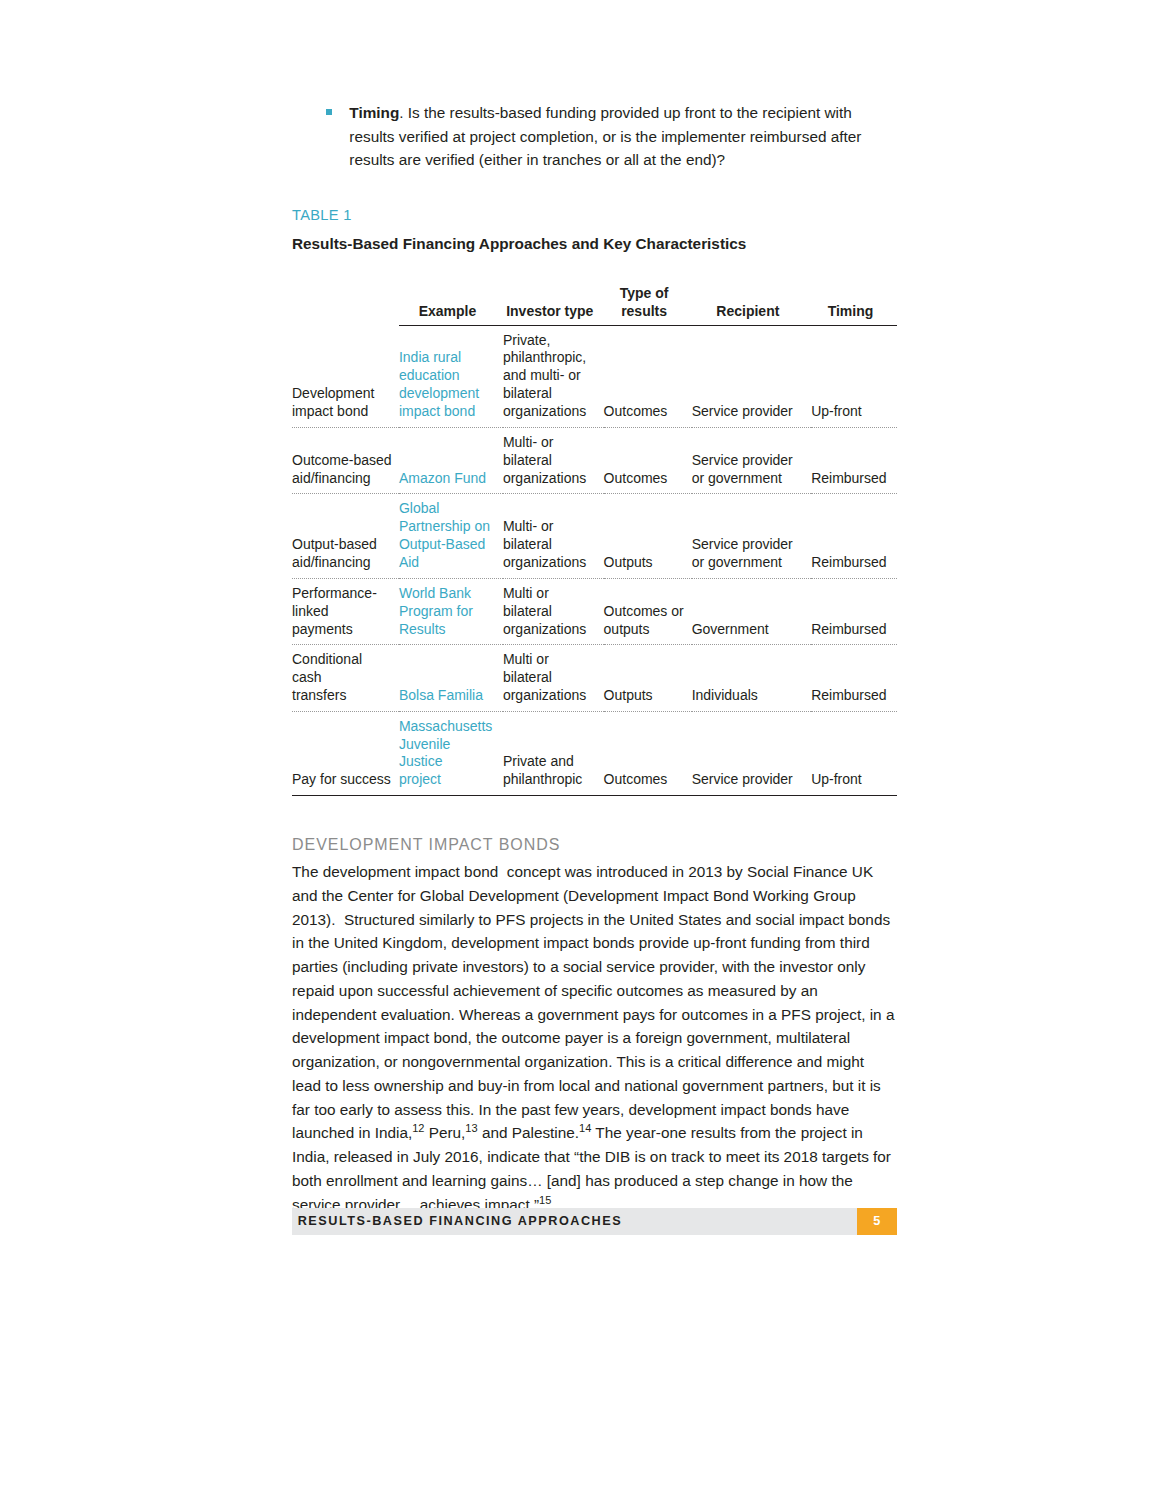Timing. Is the results-based funding provided up front to the recipient with results verified at project completion, or is the implementer reimbursed after results are verified (either in tranches or all at the end)?
TABLE 1
Results-Based Financing Approaches and Key Characteristics
| | Example | Investor type | Type of results | Recipient | Timing |
| --- | --- | --- | --- | --- | --- |
| Development impact bond | India rural education development impact bond | Private, philanthropic, and multi- or bilateral organizations | Outcomes | Service provider | Up-front |
| Outcome-based aid/financing | Amazon Fund | Multi- or bilateral organizations | Outcomes | Service provider or government | Reimbursed |
| Output-based aid/financing | Global Partnership on Output-Based Aid | Multi- or bilateral organizations | Outputs | Service provider or government | Reimbursed |
| Performance-linked payments | World Bank Program for Results | Multi or bilateral organizations | Outcomes or outputs | Government | Reimbursed |
| Conditional cash transfers | Bolsa Familia | Multi or bilateral organizations | Outputs | Individuals | Reimbursed |
| Pay for success | Massachusetts Juvenile Justice project | Private and philanthropic | Outcomes | Service provider | Up-front |
DEVELOPMENT IMPACT BONDS
The development impact bond concept was introduced in 2013 by Social Finance UK and the Center for Global Development (Development Impact Bond Working Group 2013). Structured similarly to PFS projects in the United States and social impact bonds in the United Kingdom, development impact bonds provide up-front funding from third parties (including private investors) to a social service provider, with the investor only repaid upon successful achievement of specific outcomes as measured by an independent evaluation. Whereas a government pays for outcomes in a PFS project, in a development impact bond, the outcome payer is a foreign government, multilateral organization, or nongovernmental organization. This is a critical difference and might lead to less ownership and buy-in from local and national government partners, but it is far too early to assess this. In the past few years, development impact bonds have launched in India,12 Peru,13 and Palestine.14 The year-one results from the project in India, released in July 2016, indicate that “the DIB is on track to meet its 2018 targets for both enrollment and learning gains… [and] has produced a step change in how the service provider… achieves impact.”15
RESULTS-BASED FINANCING APPROACHES
5